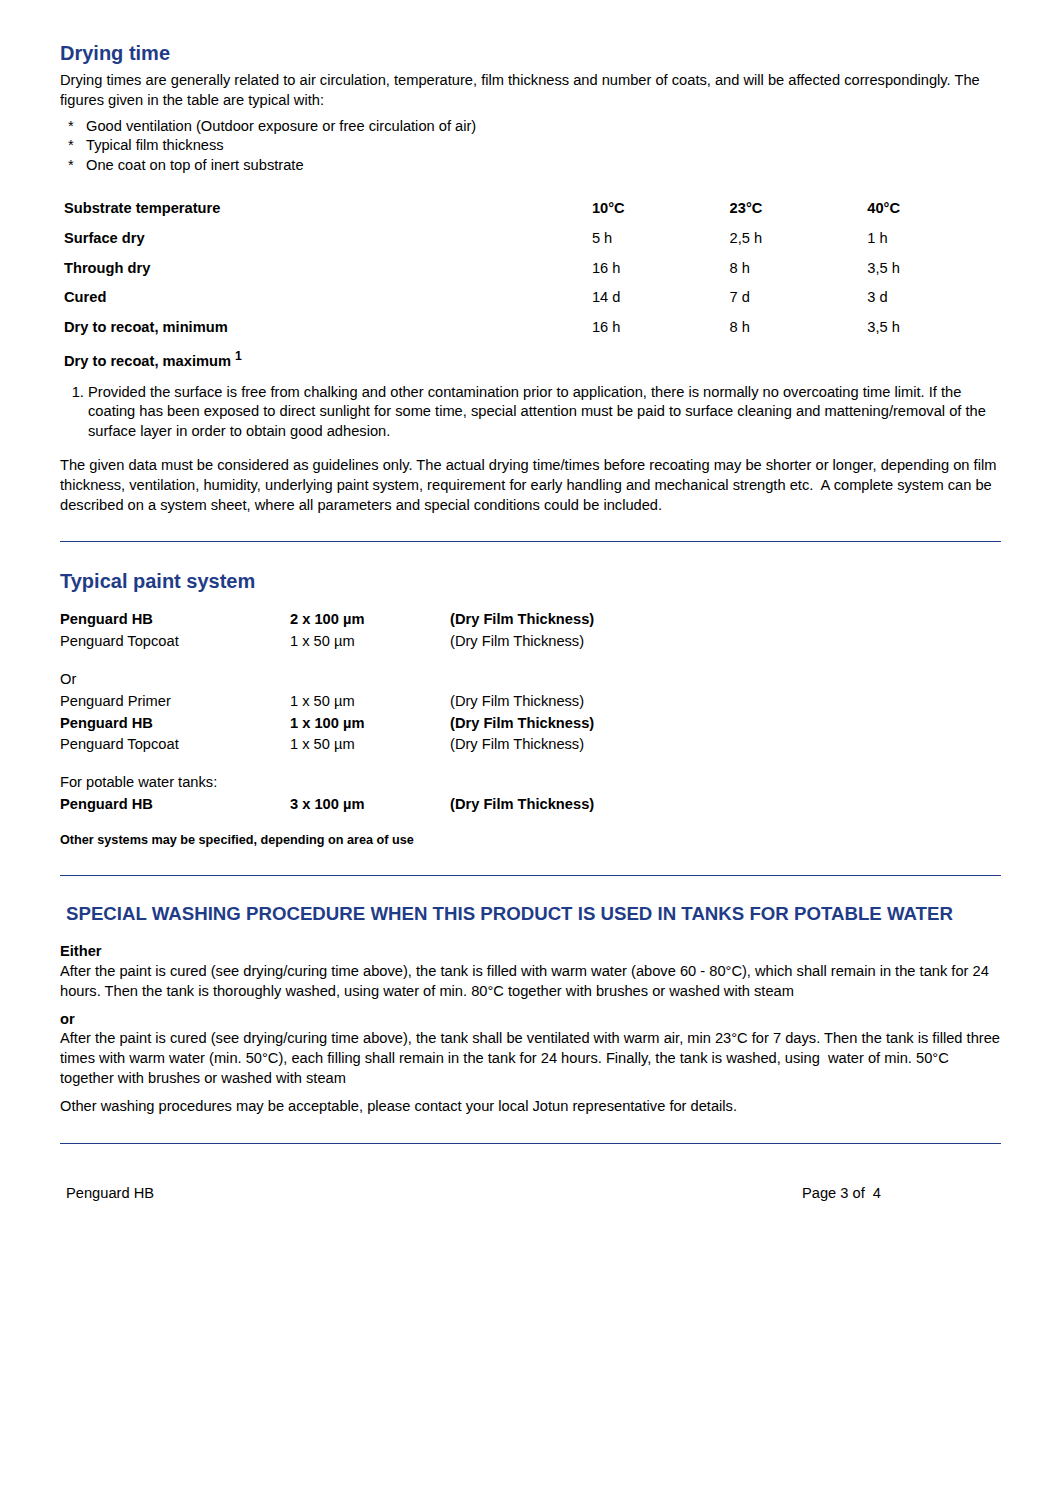Drying time
Drying times are generally related to air circulation, temperature, film thickness and number of coats, and will be affected correspondingly. The figures given in the table are typical with:
Good ventilation (Outdoor exposure or free circulation of air)
Typical film thickness
One coat on top of inert substrate
| Substrate temperature | 10°C | 23°C | 40°C |
| Surface dry | 5 h | 2,5 h | 1 h |
| Through dry | 16 h | 8 h | 3,5 h |
| Cured | 14 d | 7 d | 3 d |
| Dry to recoat, minimum | 16 h | 8 h | 3,5 h |
| Dry to recoat, maximum 1 | | | |
Provided the surface is free from chalking and other contamination prior to application, there is normally no overcoating time limit. If the coating has been exposed to direct sunlight for some time, special attention must be paid to surface cleaning and mattening/removal of the surface layer in order to obtain good adhesion.
The given data must be considered as guidelines only. The actual drying time/times before recoating may be shorter or longer, depending on film thickness, ventilation, humidity, underlying paint system, requirement for early handling and mechanical strength etc. A complete system can be described on a system sheet, where all parameters and special conditions could be included.
Typical paint system
| Penguard HB | 2 x 100 µm | (Dry Film Thickness) |
| Penguard Topcoat | 1 x 50 µm | (Dry Film Thickness) |
| Or | | |
| Penguard Primer | 1 x 50 µm | (Dry Film Thickness) |
| Penguard HB | 1 x 100 µm | (Dry Film Thickness) |
| Penguard Topcoat | 1 x 50 µm | (Dry Film Thickness) |
| For potable water tanks: | | |
| Penguard HB | 3 x 100 µm | (Dry Film Thickness) |
Other systems may be specified, depending on area of use
SPECIAL WASHING PROCEDURE WHEN THIS PRODUCT IS USED IN TANKS FOR POTABLE WATER
Either
After the paint is cured (see drying/curing time above), the tank is filled with warm water (above 60 - 80°C), which shall remain in the tank for 24 hours. Then the tank is thoroughly washed, using water of min. 80°C together with brushes or washed with steam
or
After the paint is cured (see drying/curing time above), the tank shall be ventilated with warm air, min 23°C for 7 days. Then the tank is filled three times with warm water (min. 50°C), each filling shall remain in the tank for 24 hours. Finally, the tank is washed, using water of min. 50°C together with brushes or washed with steam
Other washing procedures may be acceptable, please contact your local Jotun representative for details.
Penguard HB
Page 3 of 4